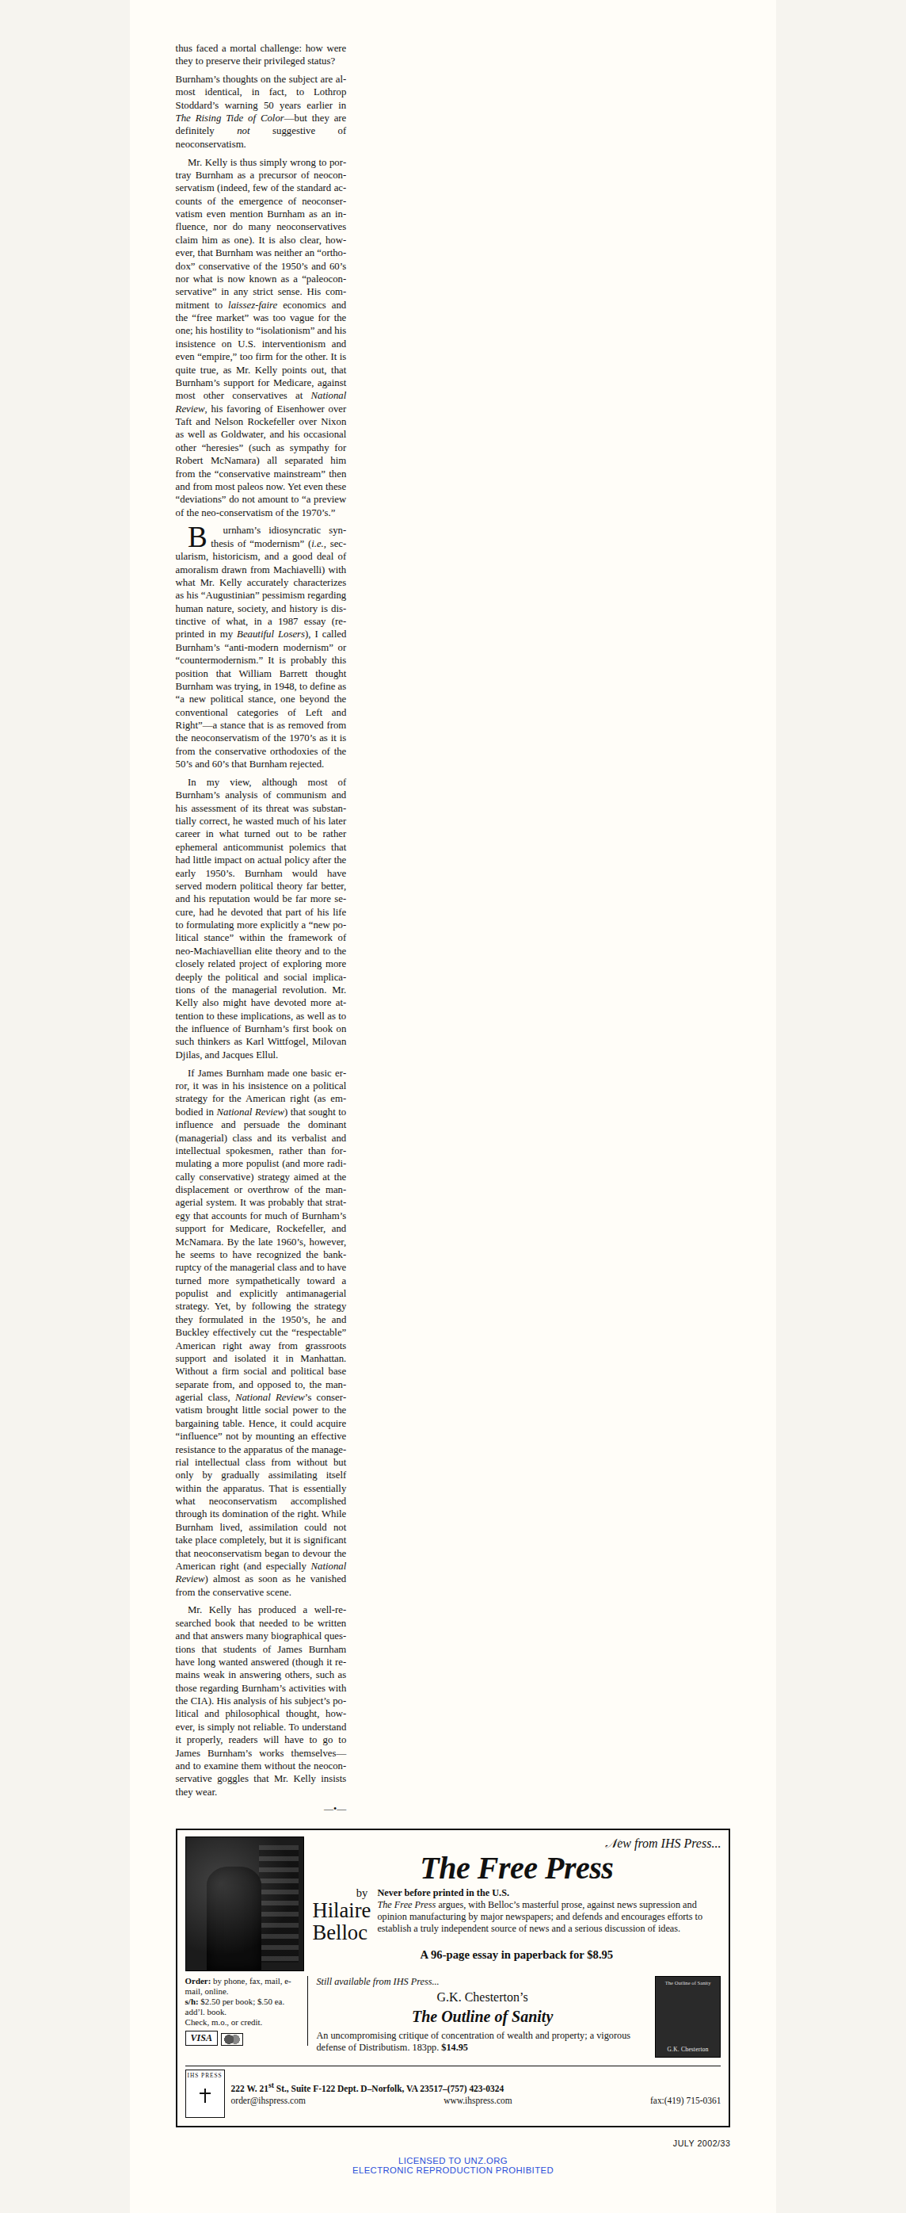thus faced a mortal challenge: how were they to preserve their privileged status?
Burnham’s thoughts on the subject are almost identical, in fact, to Lothrop Stoddard’s warning 50 years earlier in The Rising Tide of Color—but they are definitely not suggestive of neoconservatism.
Mr. Kelly is thus simply wrong to portray Burnham as a precursor of neoconservatism (indeed, few of the standard accounts of the emergence of neoconservatism even mention Burnham as an influence, nor do many neoconservatives claim him as one). It is also clear, however, that Burnham was neither an “orthodox” conservative of the 1950’s and 60’s nor what is now known as a “paleoconservative” in any strict sense. His commitment to laissez-faire economics and the “free market” was too vague for the one; his hostility to “isolationism” and his insistence on U.S. interventionism and even “empire,” too firm for the other. It is quite true, as Mr. Kelly points out, that Burnham’s support for Medicare, against most other conservatives at National Review, his favoring of Eisenhower over Taft and Nelson Rockefeller over Nixon as well as Goldwater, and his occasional other “heresies” (such as sympathy for Robert McNamara) all separated him from the “conservative mainstream” then and from most paleos now. Yet even these “deviations” do not amount to “a preview of the neo-conservatism of the 1970’s.”
Burnham’s idiosyncratic synthesis of “modernism” (i.e., secularism, historicism, and a good deal of amoralism drawn from Machiavelli) with what Mr. Kelly accurately characterizes as his “Augustinian” pessimism regarding human nature, society, and history is distinctive of what, in a 1987 essay (reprinted in my Beautiful Losers), I called Burnham’s “anti-modern modernism” or “countermodernism.” It is probably this position that William Barrett thought Burnham was trying, in 1948, to define as “a new political stance, one beyond the conventional categories of Left and Right”—a stance that is as removed from the neoconservatism of the 1970’s as it is from the conservative orthodoxies of the 50’s and 60’s that Burnham rejected.
In my view, although most of Burnham’s analysis of communism and his assessment of its threat was substantially correct, he wasted much of his later career in what turned out to be rather ephemeral anticommunist polemics that had little impact on actual policy after the early 1950’s. Burnham would have served modern political theory far better, and his reputation would be far more secure, had he devoted that part of his life to formulating more explicitly a “new political stance” within the framework of neo-Machiavellian elite theory and to the closely related project of exploring more deeply the political and social implications of the managerial revolution. Mr. Kelly also might have devoted more attention to these implications, as well as to the influence of Burnham’s first book on such thinkers as Karl Wittfogel, Milovan Djilas, and Jacques Ellul.
If James Burnham made one basic error, it was in his insistence on a political strategy for the American right (as embodied in National Review) that sought to influence and persuade the dominant (managerial) class and its verbalist and intellectual spokesmen, rather than formulating a more populist (and more radically conservative) strategy aimed at the displacement or overthrow of the managerial system. It was probably that strategy that accounts for much of Burnham’s support for Medicare, Rockefeller, and McNamara. By the late 1960’s, however, he seems to have recognized the bankruptcy of the managerial class and to have turned more sympathetically toward a populist and explicitly antimanagerial strategy. Yet, by following the strategy they formulated in the 1950’s, he and Buckley effectively cut the “respectable” American right away from grassroots support and isolated it in Manhattan. Without a firm social and political base separate from, and opposed to, the managerial class, National Review’s conservatism brought little social power to the bargaining table. Hence, it could acquire “influence” not by mounting an effective resistance to the apparatus of the managerial intellectual class from without but only by gradually assimilating itself within the apparatus. That is essentially what neoconservatism accomplished through its domination of the right. While Burnham lived, assimilation could not take place completely, but it is significant that neoconservatism began to devour the American right (and especially National Review) almost as soon as he vanished from the conservative scene.
Mr. Kelly has produced a well-researched book that needed to be written and that answers many biographical questions that students of James Burnham have long wanted answered (though it remains weak in answering others, such as those regarding Burnham’s activities with the CIA). His analysis of his subject’s political and philosophical thought, however, is simply not reliable. To understand it properly, readers will have to go to James Burnham’s works themselves—and to examine them without the neoconservative goggles that Mr. Kelly insists they wear.
—•—
𝒩ew from IHS Press...
The Free Press
by Hilaire
Belloc
Never before printed in the U.S.
The Free Press argues, with Belloc’s masterful prose, against news supression and opinion manufacturing by major newspapers; and defends and encourages efforts to establish a truly independent source of news and a serious discussion of ideas.
A 96-page essay in paperback for $8.95
Order: by phone, fax, mail, e-mail, online.
s/h: $2.50 per book; $.50 ea. add’l. book.
Check, m.o., or credit.
VISA
The Outline of Sanity G.K. Chesterton
Still available from IHS Press...
G.K. Chesterton’s
The Outline of Sanity
An uncompromising critique of concentration of wealth and property; a vigorous defense of Distributism. 183pp. $14.95
IHS PRESS
222 W. 21st St., Suite F-122 Dept. D–Norfolk, VA 23517–(757) 423-0324
order@ihspress.com www.ihspress.com fax:(419) 715-0361
JULY 2002/33
LICENSED TO UNZ.ORG ELECTRONIC REPRODUCTION PROHIBITED